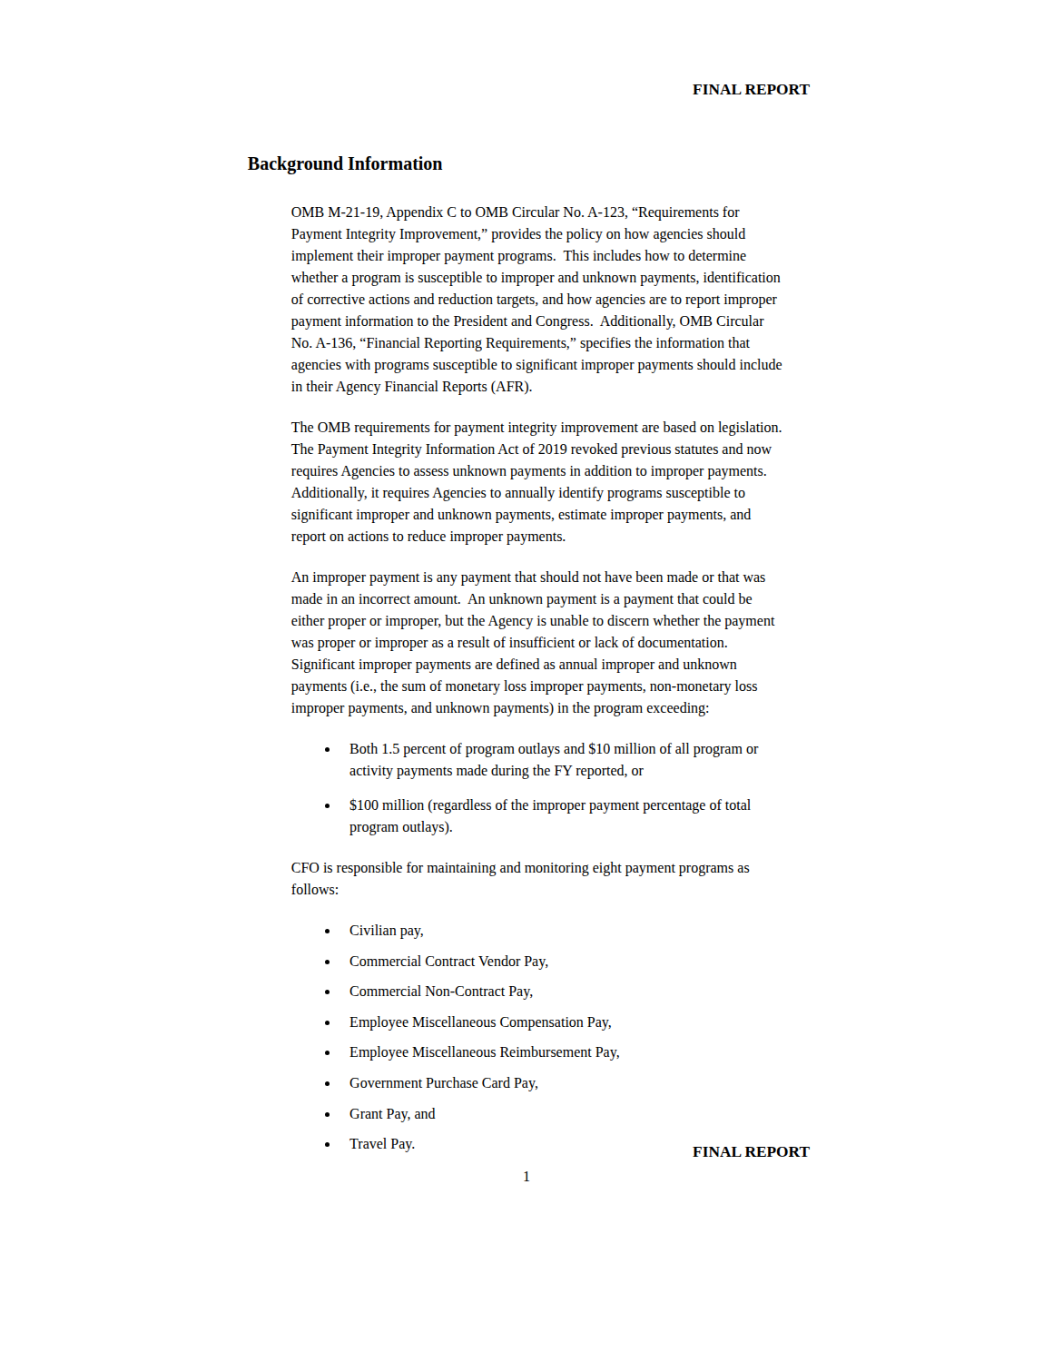FINAL REPORT
Background Information
OMB M-21-19, Appendix C to OMB Circular No. A-123, “Requirements for Payment Integrity Improvement,” provides the policy on how agencies should implement their improper payment programs. This includes how to determine whether a program is susceptible to improper and unknown payments, identification of corrective actions and reduction targets, and how agencies are to report improper payment information to the President and Congress. Additionally, OMB Circular No. A-136, “Financial Reporting Requirements,” specifies the information that agencies with programs susceptible to significant improper payments should include in their Agency Financial Reports (AFR).
The OMB requirements for payment integrity improvement are based on legislation. The Payment Integrity Information Act of 2019 revoked previous statutes and now requires Agencies to assess unknown payments in addition to improper payments. Additionally, it requires Agencies to annually identify programs susceptible to significant improper and unknown payments, estimate improper payments, and report on actions to reduce improper payments.
An improper payment is any payment that should not have been made or that was made in an incorrect amount. An unknown payment is a payment that could be either proper or improper, but the Agency is unable to discern whether the payment was proper or improper as a result of insufficient or lack of documentation. Significant improper payments are defined as annual improper and unknown payments (i.e., the sum of monetary loss improper payments, non-monetary loss improper payments, and unknown payments) in the program exceeding:
Both 1.5 percent of program outlays and $10 million of all program or activity payments made during the FY reported, or
$100 million (regardless of the improper payment percentage of total program outlays).
CFO is responsible for maintaining and monitoring eight payment programs as follows:
Civilian pay,
Commercial Contract Vendor Pay,
Commercial Non-Contract Pay,
Employee Miscellaneous Compensation Pay,
Employee Miscellaneous Reimbursement Pay,
Government Purchase Card Pay,
Grant Pay, and
Travel Pay.
FINAL REPORT
1